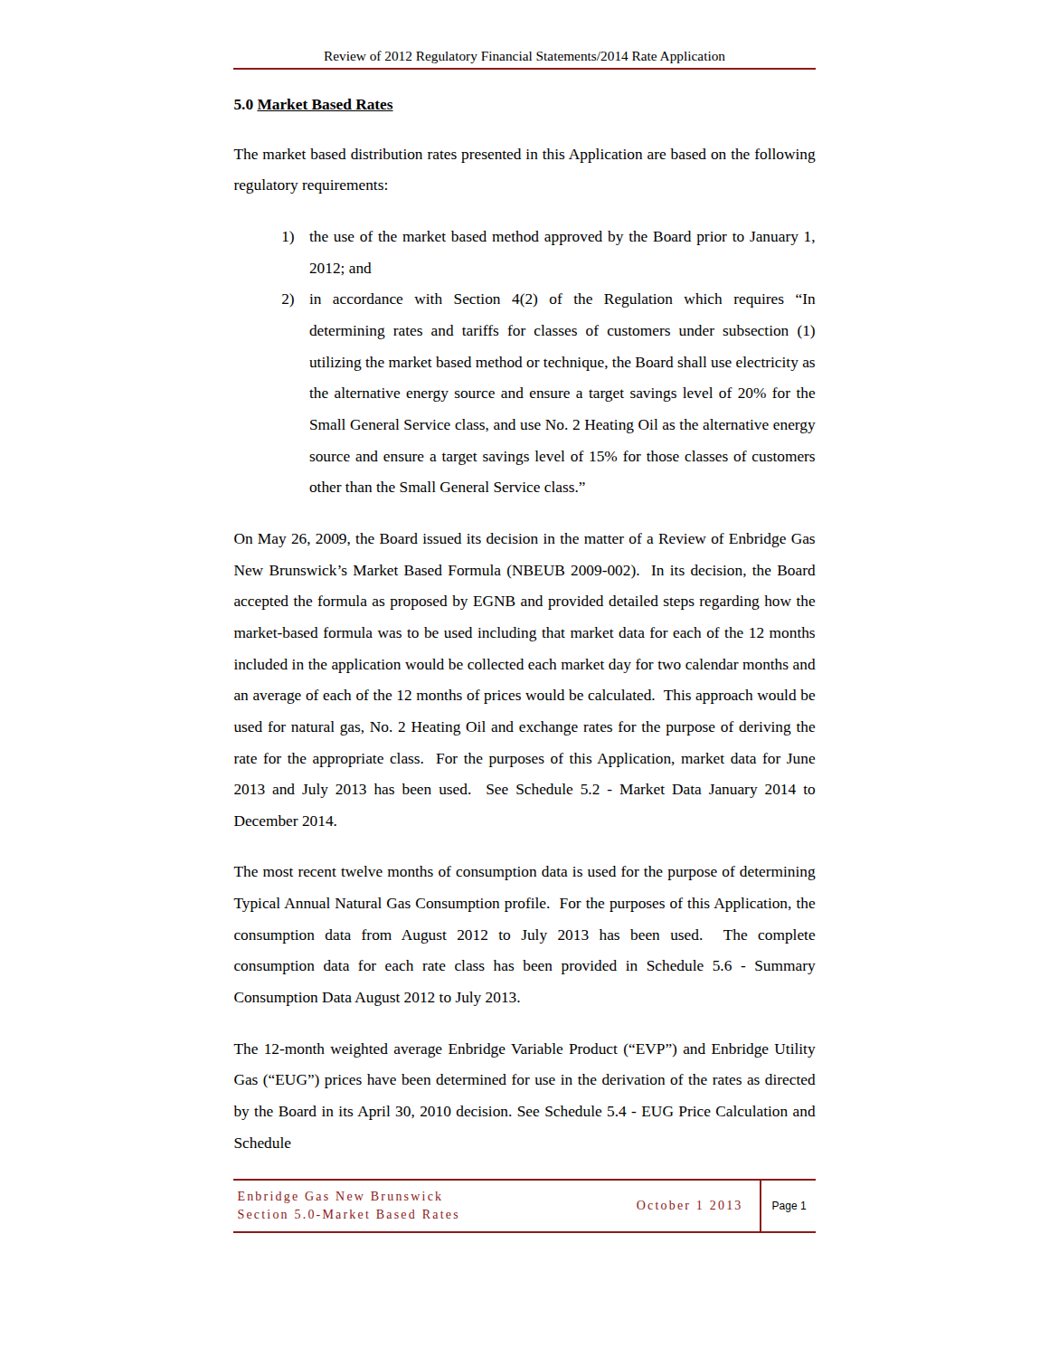Review of 2012 Regulatory Financial Statements/2014 Rate Application
5.0 Market Based Rates
The market based distribution rates presented in this Application are based on the following regulatory requirements:
the use of the market based method approved by the Board prior to January 1, 2012; and
in accordance with Section 4(2) of the Regulation which requires “In determining rates and tariffs for classes of customers under subsection (1) utilizing the market based method or technique, the Board shall use electricity as the alternative energy source and ensure a target savings level of 20% for the Small General Service class, and use No. 2 Heating Oil as the alternative energy source and ensure a target savings level of 15% for those classes of customers other than the Small General Service class.”
On May 26, 2009, the Board issued its decision in the matter of a Review of Enbridge Gas New Brunswick’s Market Based Formula (NBEUB 2009-002). In its decision, the Board accepted the formula as proposed by EGNB and provided detailed steps regarding how the market-based formula was to be used including that market data for each of the 12 months included in the application would be collected each market day for two calendar months and an average of each of the 12 months of prices would be calculated. This approach would be used for natural gas, No. 2 Heating Oil and exchange rates for the purpose of deriving the rate for the appropriate class. For the purposes of this Application, market data for June 2013 and July 2013 has been used. See Schedule 5.2 - Market Data January 2014 to December 2014.
The most recent twelve months of consumption data is used for the purpose of determining Typical Annual Natural Gas Consumption profile. For the purposes of this Application, the consumption data from August 2012 to July 2013 has been used. The complete consumption data for each rate class has been provided in Schedule 5.6 - Summary Consumption Data August 2012 to July 2013.
The 12-month weighted average Enbridge Variable Product (“EVP”) and Enbridge Utility Gas (“EUG”) prices have been determined for use in the derivation of the rates as directed by the Board in its April 30, 2010 decision. See Schedule 5.4 - EUG Price Calculation and Schedule
Enbridge Gas New Brunswick
Section 5.0-Market Based Rates
October 1 2013
Page 1